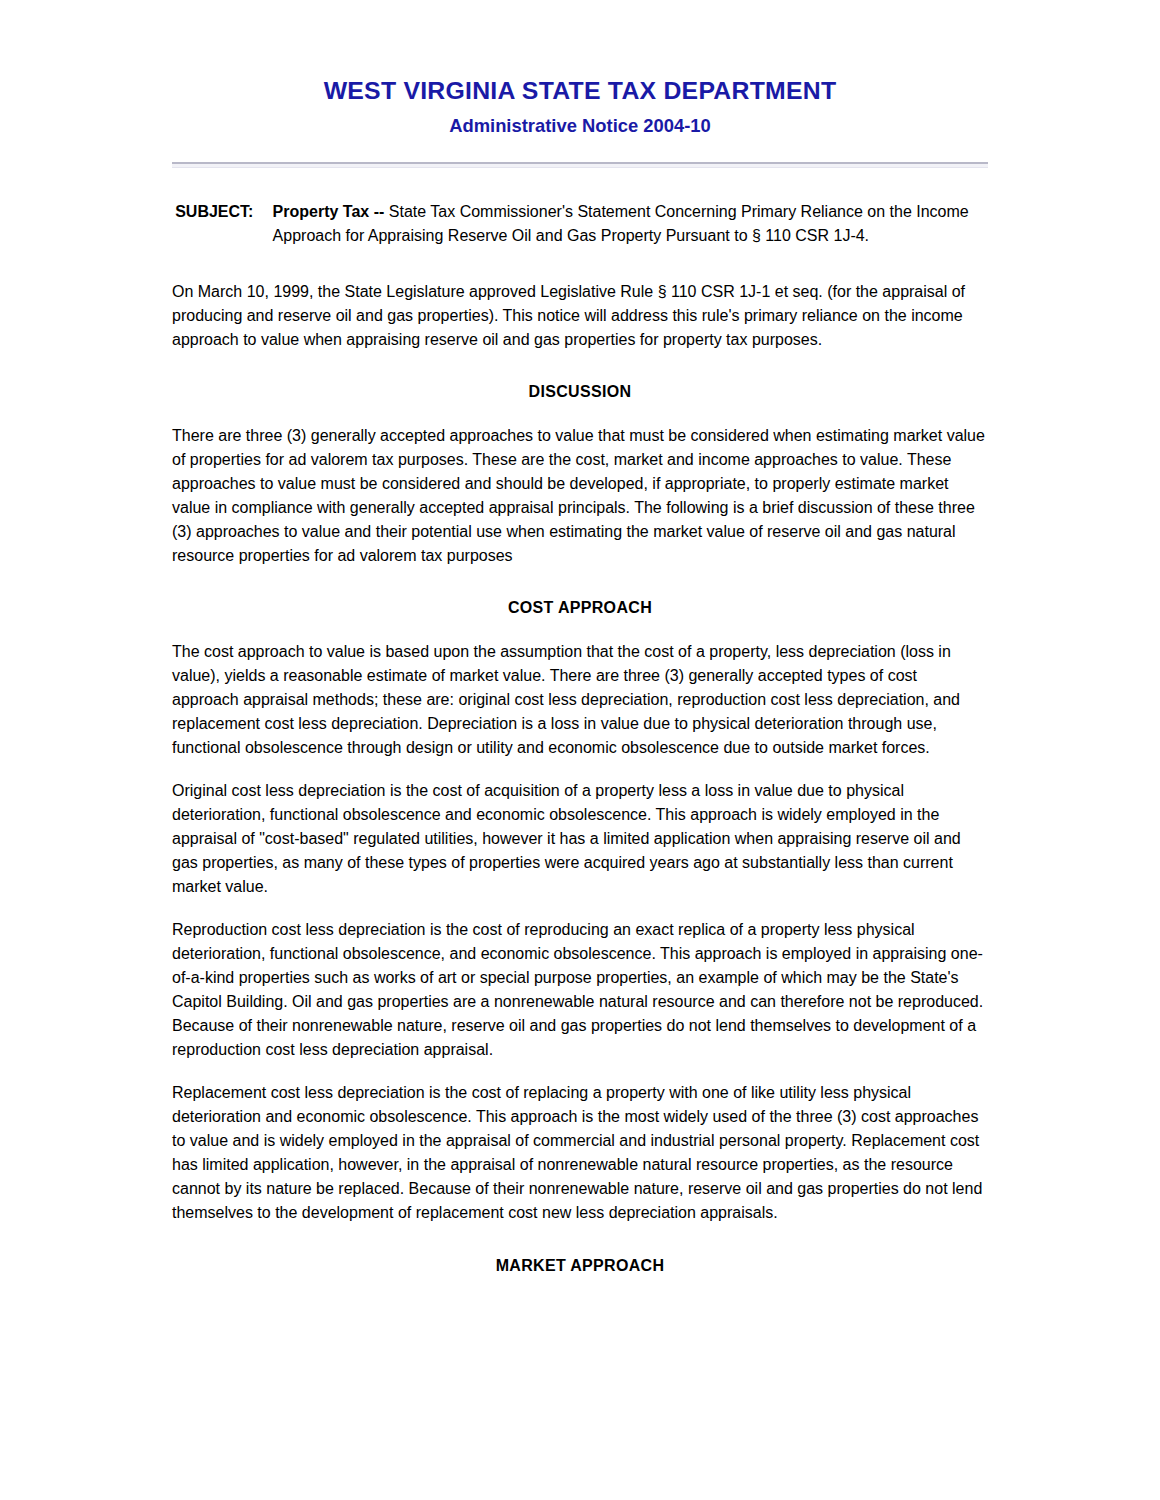WEST VIRGINIA STATE TAX DEPARTMENT
Administrative Notice 2004-10
SUBJECT:
Property Tax -- State Tax Commissioner's Statement Concerning Primary Reliance on the Income Approach for Appraising Reserve Oil and Gas Property Pursuant to § 110 CSR 1J-4.
On March 10, 1999, the State Legislature approved Legislative Rule § 110 CSR 1J-1 et seq. (for the appraisal of producing and reserve oil and gas properties). This notice will address this rule's primary reliance on the income approach to value when appraising reserve oil and gas properties for property tax purposes.
DISCUSSION
There are three (3) generally accepted approaches to value that must be considered when estimating market value of properties for ad valorem tax purposes. These are the cost, market and income approaches to value. These approaches to value must be considered and should be developed, if appropriate, to properly estimate market value in compliance with generally accepted appraisal principals. The following is a brief discussion of these three (3) approaches to value and their potential use when estimating the market value of reserve oil and gas natural resource properties for ad valorem tax purposes
COST APPROACH
The cost approach to value is based upon the assumption that the cost of a property, less depreciation (loss in value), yields a reasonable estimate of market value. There are three (3) generally accepted types of cost approach appraisal methods; these are: original cost less depreciation, reproduction cost less depreciation, and replacement cost less depreciation. Depreciation is a loss in value due to physical deterioration through use, functional obsolescence through design or utility and economic obsolescence due to outside market forces.
Original cost less depreciation is the cost of acquisition of a property less a loss in value due to physical deterioration, functional obsolescence and economic obsolescence. This approach is widely employed in the appraisal of "cost-based" regulated utilities, however it has a limited application when appraising reserve oil and gas properties, as many of these types of properties were acquired years ago at substantially less than current market value.
Reproduction cost less depreciation is the cost of reproducing an exact replica of a property less physical deterioration, functional obsolescence, and economic obsolescence. This approach is employed in appraising one-of-a-kind properties such as works of art or special purpose properties, an example of which may be the State's Capitol Building. Oil and gas properties are a nonrenewable natural resource and can therefore not be reproduced. Because of their nonrenewable nature, reserve oil and gas properties do not lend themselves to development of a reproduction cost less depreciation appraisal.
Replacement cost less depreciation is the cost of replacing a property with one of like utility less physical deterioration and economic obsolescence. This approach is the most widely used of the three (3) cost approaches to value and is widely employed in the appraisal of commercial and industrial personal property. Replacement cost has limited application, however, in the appraisal of nonrenewable natural resource properties, as the resource cannot by its nature be replaced. Because of their nonrenewable nature, reserve oil and gas properties do not lend themselves to the development of replacement cost new less depreciation appraisals.
MARKET APPROACH